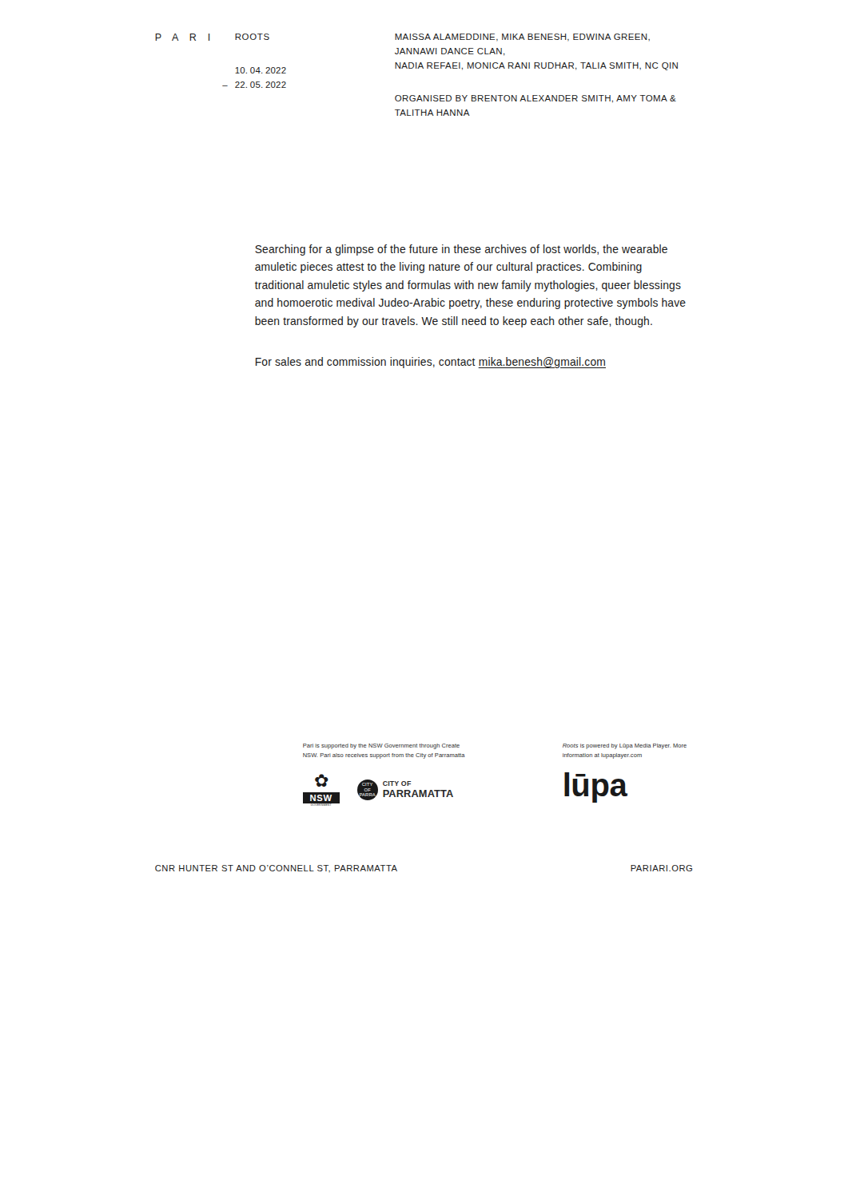P A R I
ROOTS
10. 04. 2022
–22. 05. 2022
MAISSA ALAMEDDINE, MIKA BENESH, EDWINA GREEN, JANNAWI DANCE CLAN,
NADIA REFAEI, MONICA RANI RUDHAR, TALIA SMITH, NC QIN
ORGANISED BY BRENTON ALEXANDER SMITH, AMY TOMA & TALITHA HANNA
Searching for a glimpse of the future in these archives of lost worlds, the wearable amuletic pieces attest to the living nature of our cultural practices. Combining traditional amuletic styles and formulas with new family mythologies, queer blessings and homoerotic medival Judeo-Arabic poetry, these enduring protective symbols have been transformed by our travels. We still need to keep each other safe, though.
For sales and commission inquiries, contact mika.benesh@gmail.com
Pari is supported by the NSW Government through Create NSW. Pari also receives support from the City of Parramatta
✿
NSW
GOVERNMENT
CITY
OF
PARRA
CITY OF
PARRAMATTA
Roots is powered by Lūpa Media Player. More information at lupaplayer.com
lūpa
CNR HUNTER ST AND O’CONNELL ST, PARRAMATTA
PARIARI.ORG